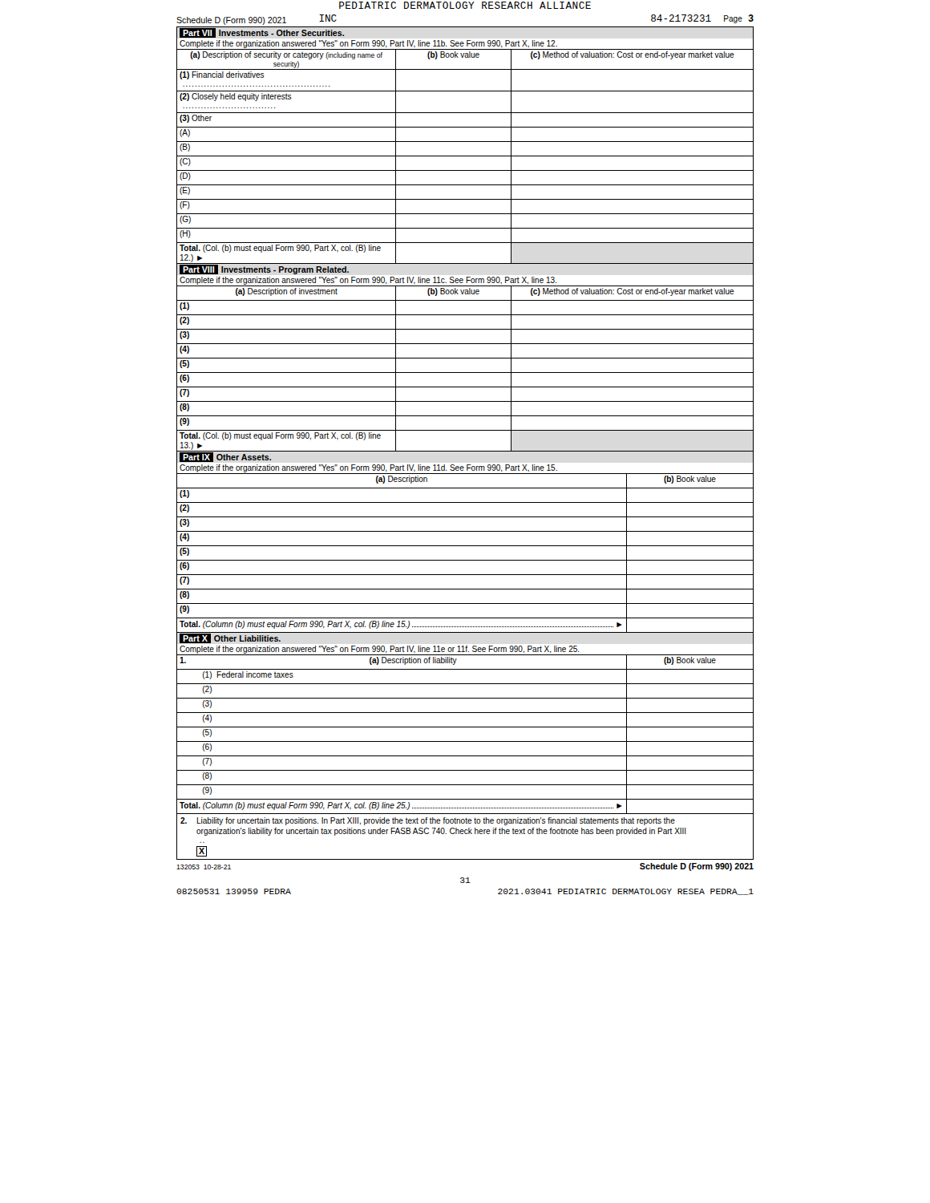PEDIATRIC DERMATOLOGY RESEARCH ALLIANCE
Schedule D (Form 990) 2021
INC
84-2173231 Page 3
Part VII Investments - Other Securities.
Complete if the organization answered "Yes" on Form 990, Part IV, line 11b. See Form 990, Part X, line 12.
| (a) Description of security or category (including name of security) | (b) Book value | (c) Method of valuation: Cost or end-of-year market value |
| --- | --- | --- |
| (1) Financial derivatives ................................................. | | |
| (2) Closely held equity interests ............................... | | |
| (3) Other | | |
| (A) | | |
| (B) | | |
| (C) | | |
| (D) | | |
| (E) | | |
| (F) | | |
| (G) | | |
| (H) | | |
| Total. (Col. (b) must equal Form 990, Part X, col. (B) line 12.) ► | | |
Part VIII Investments - Program Related.
Complete if the organization answered "Yes" on Form 990, Part IV, line 11c. See Form 990, Part X, line 13.
| (a) Description of investment | (b) Book value | (c) Method of valuation: Cost or end-of-year market value |
| --- | --- | --- |
| (1) | | |
| (2) | | |
| (3) | | |
| (4) | | |
| (5) | | |
| (6) | | |
| (7) | | |
| (8) | | |
| (9) | | |
| Total. (Col. (b) must equal Form 990, Part X, col. (B) line 13.) ► | | |
Part IX Other Assets.
Complete if the organization answered "Yes" on Form 990, Part IV, line 11d. See Form 990, Part X, line 15.
| (a) Description | (b) Book value |
| --- | --- |
| (1) | |
| (2) | |
| (3) | |
| (4) | |
| (5) | |
| (6) | |
| (7) | |
| (8) | |
| (9) | |
| Total. (Column (b) must equal Form 990, Part X, col. (B) line 15.) ► | |
Part X Other Liabilities.
Complete if the organization answered "Yes" on Form 990, Part IV, line 11e or 11f. See Form 990, Part X, line 25.
| 1. | (a) Description of liability | (b) Book value |
| | (1) Federal income taxes | |
| | (2) | |
| | (3) | |
| | (4) | |
| | (5) | |
| | (6) | |
| | (7) | |
| | (8) | |
| | (9) | |
| Total. (Column (b) must equal Form 990, Part X, col. (B) line 25.) ► | |
| 2. | Liability for uncertain tax positions. In Part XIII, provide the text of the footnote to the organization's financial statements that reports the |
| | organization's liability for uncertain tax positions under FASB ASC 740. Check here if the text of the footnote has been provided in Part XIII .. X |
132053 10-28-21
Schedule D (Form 990) 2021
31
08250531 139959 PEDRA 2021.03041 PEDIATRIC DERMATOLOGY RESEA PEDRA__1